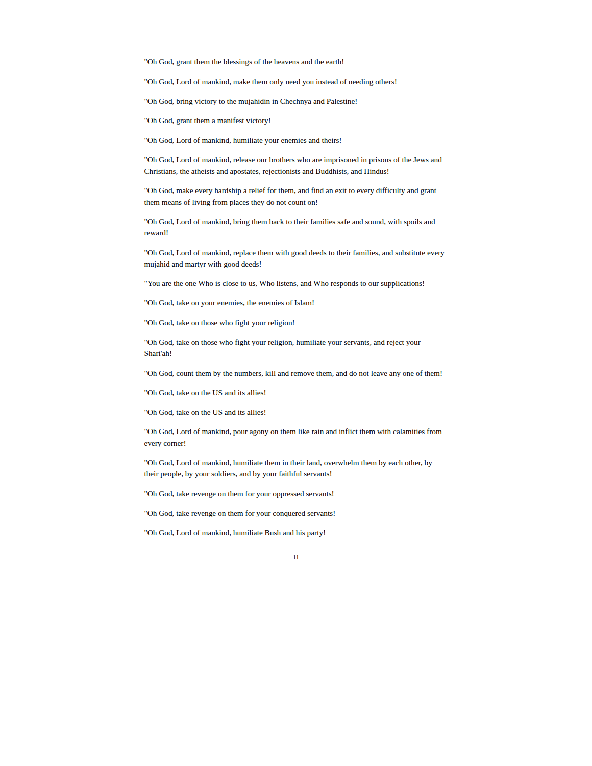"Oh God, grant them the blessings of the heavens and the earth!
"Oh God, Lord of mankind, make them only need you instead of needing others!
"Oh God, bring victory to the mujahidin in Chechnya and Palestine!
"Oh God, grant them a manifest victory!
"Oh God, Lord of mankind, humiliate your enemies and theirs!
"Oh God, Lord of mankind, release our brothers who are imprisoned in prisons of the Jews and Christians, the atheists and apostates, rejectionists and Buddhists, and Hindus!
"Oh God, make every hardship a relief for them, and find an exit to every difficulty and grant them means of living from places they do not count on!
"Oh God, Lord of mankind, bring them back to their families safe and sound, with spoils and reward!
"Oh God, Lord of mankind, replace them with good deeds to their families, and substitute every mujahid and martyr with good deeds!
"You are the one Who is close to us, Who listens, and Who responds to our supplications!
"Oh God, take on your enemies, the enemies of Islam!
"Oh God, take on those who fight your religion!
"Oh God, take on those who fight your religion, humiliate your servants, and reject your Shari'ah!
"Oh God, count them by the numbers, kill and remove them, and do not leave any one of them!
"Oh God, take on the US and its allies!
"Oh God, take on the US and its allies!
"Oh God, Lord of mankind, pour agony on them like rain and inflict them with calamities from every corner!
"Oh God, Lord of mankind, humiliate them in their land, overwhelm them by each other, by their people, by your soldiers, and by your faithful servants!
"Oh God, take revenge on them for your oppressed servants!
"Oh God, take revenge on them for your conquered servants!
"Oh God, Lord of mankind, humiliate Bush and his party!
11